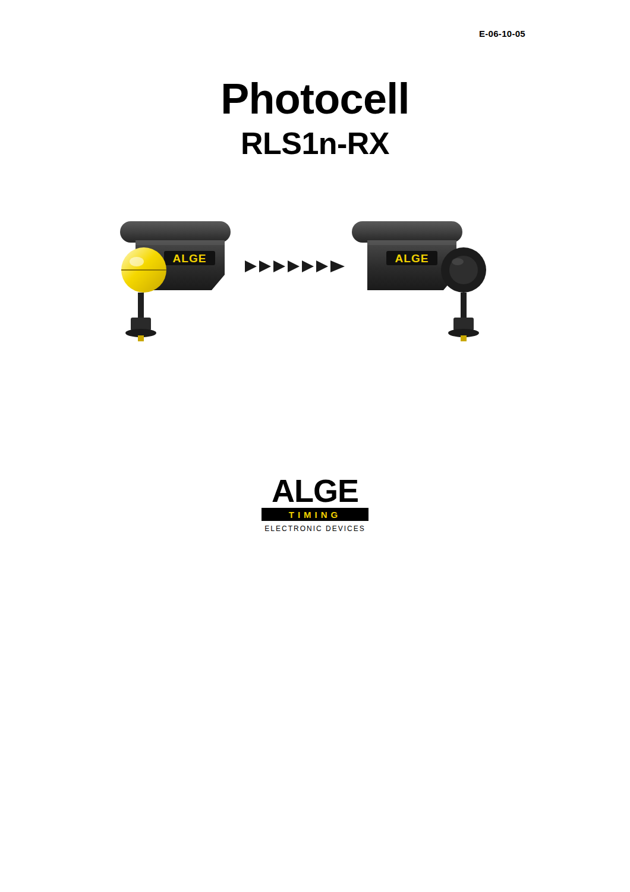E-06-10-05
Photocell
RLS1n-RX
ALGE ALGE
ALGE TIMING ELECTRONIC DEVICES